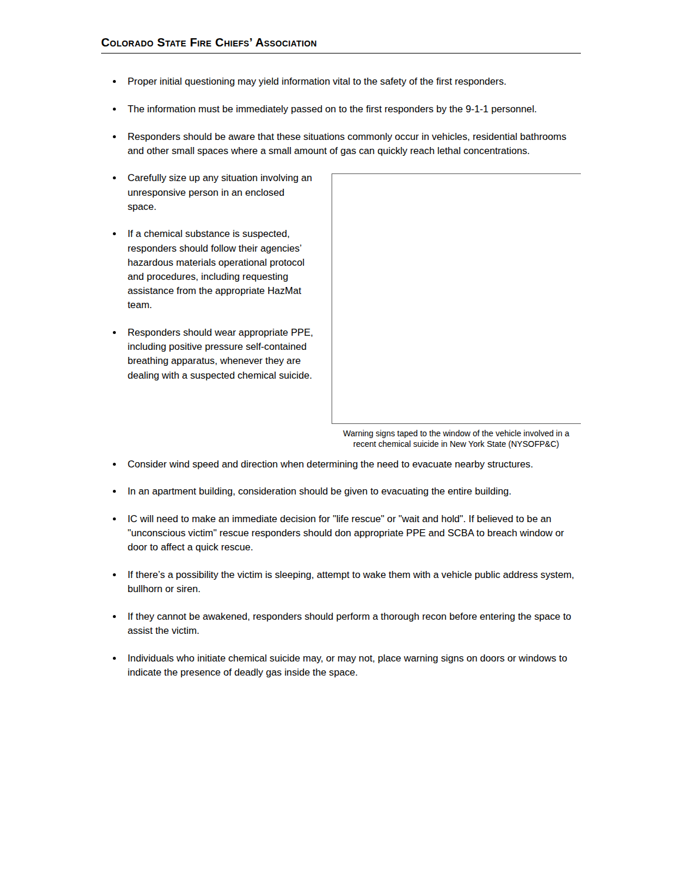Colorado State Fire Chiefs’ Association
Proper initial questioning may yield information vital to the safety of the first responders.
The information must be immediately passed on to the first responders by the 9-1-1 personnel.
Responders should be aware that these situations commonly occur in vehicles, residential bathrooms and other small spaces where a small amount of gas can quickly reach lethal concentrations.
Warning signs taped to the window of the vehicle involved in a recent chemical suicide in New York State (NYSOFP&C)
Carefully size up any situation involving an unresponsive person in an enclosed space.
If a chemical substance is suspected, responders should follow their agencies’ hazardous materials operational protocol and procedures, including requesting assistance from the appropriate HazMat team.
Responders should wear appropriate PPE, including positive pressure self-contained breathing apparatus, whenever they are dealing with a suspected chemical suicide.
Consider wind speed and direction when determining the need to evacuate nearby structures.
In an apartment building, consideration should be given to evacuating the entire building.
IC will need to make an immediate decision for "life rescue" or "wait and hold". If believed to be an "unconscious victim" rescue responders should don appropriate PPE and SCBA to breach window or door to affect a quick rescue.
If there’s a possibility the victim is sleeping, attempt to wake them with a vehicle public address system, bullhorn or siren.
If they cannot be awakened, responders should perform a thorough recon before entering the space to assist the victim.
Individuals who initiate chemical suicide may, or may not, place warning signs on doors or windows to indicate the presence of deadly gas inside the space.